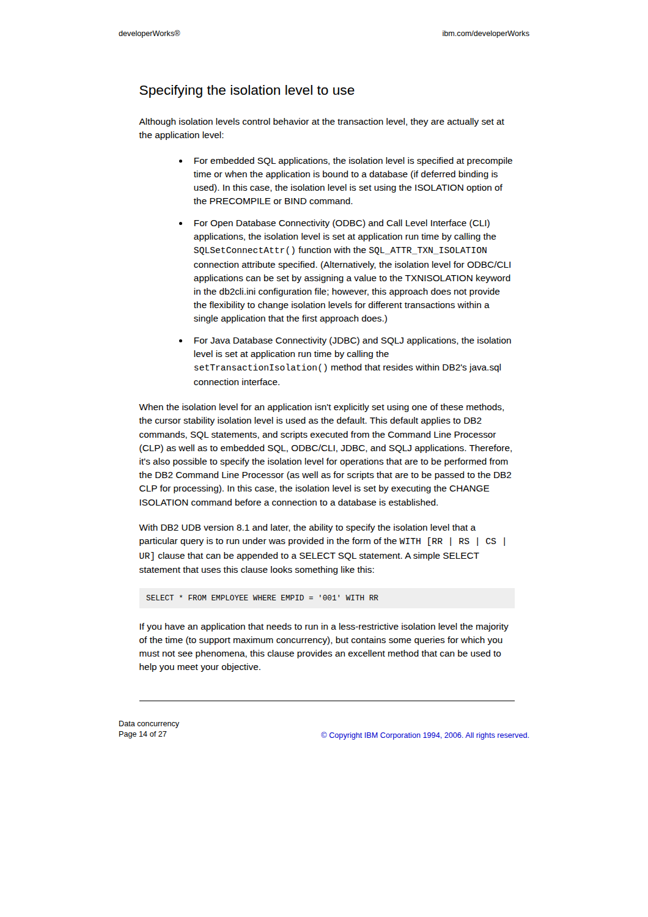developerWorks®
ibm.com/developerWorks
Specifying the isolation level to use
Although isolation levels control behavior at the transaction level, they are actually set at the application level:
For embedded SQL applications, the isolation level is specified at precompile time or when the application is bound to a database (if deferred binding is used). In this case, the isolation level is set using the ISOLATION option of the PRECOMPILE or BIND command.
For Open Database Connectivity (ODBC) and Call Level Interface (CLI) applications, the isolation level is set at application run time by calling the SQLSetConnectAttr() function with the SQL_ATTR_TXN_ISOLATION connection attribute specified. (Alternatively, the isolation level for ODBC/CLI applications can be set by assigning a value to the TXNISOLATION keyword in the db2cli.ini configuration file; however, this approach does not provide the flexibility to change isolation levels for different transactions within a single application that the first approach does.)
For Java Database Connectivity (JDBC) and SQLJ applications, the isolation level is set at application run time by calling the setTransactionIsolation() method that resides within DB2's java.sql connection interface.
When the isolation level for an application isn't explicitly set using one of these methods, the cursor stability isolation level is used as the default. This default applies to DB2 commands, SQL statements, and scripts executed from the Command Line Processor (CLP) as well as to embedded SQL, ODBC/CLI, JDBC, and SQLJ applications. Therefore, it's also possible to specify the isolation level for operations that are to be performed from the DB2 Command Line Processor (as well as for scripts that are to be passed to the DB2 CLP for processing). In this case, the isolation level is set by executing the CHANGE ISOLATION command before a connection to a database is established.
With DB2 UDB version 8.1 and later, the ability to specify the isolation level that a particular query is to run under was provided in the form of the WITH [RR | RS | CS | UR] clause that can be appended to a SELECT SQL statement. A simple SELECT statement that uses this clause looks something like this:
SELECT * FROM EMPLOYEE WHERE EMPID = '001' WITH RR
If you have an application that needs to run in a less-restrictive isolation level the majority of the time (to support maximum concurrency), but contains some queries for which you must not see phenomena, this clause provides an excellent method that can be used to help you meet your objective.
Data concurrency
Page 14 of 27
© Copyright IBM Corporation 1994, 2006. All rights reserved.